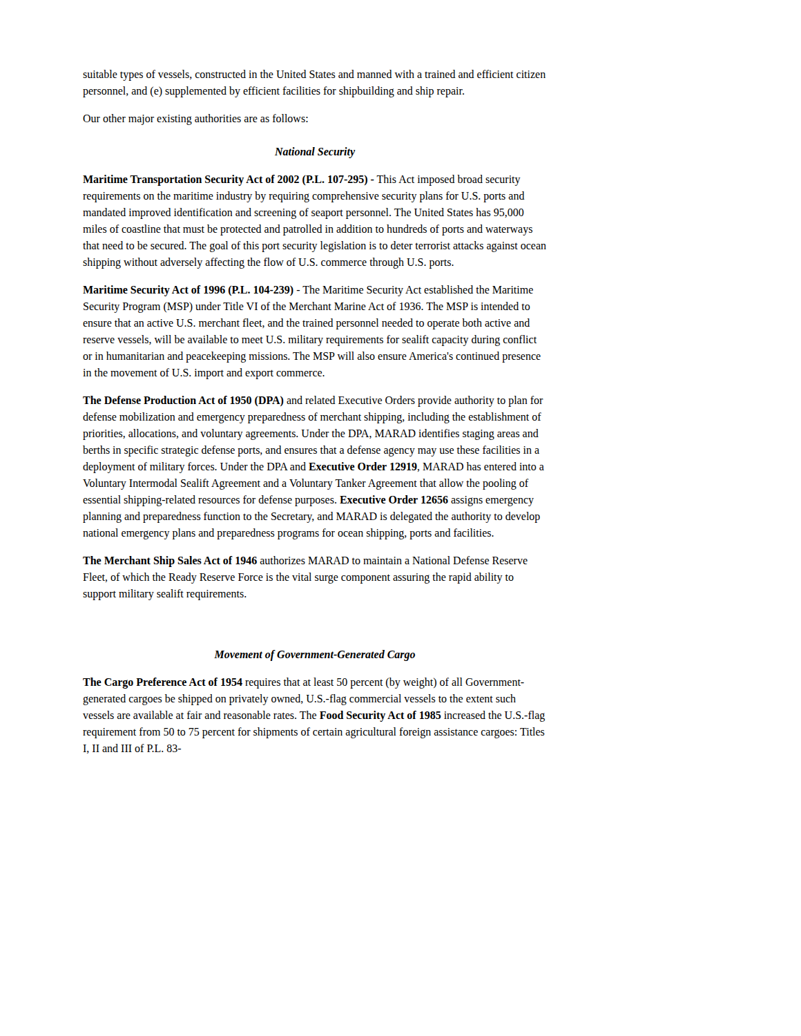suitable types of vessels, constructed in the United States and manned with a trained and efficient citizen personnel, and (e) supplemented by efficient facilities for shipbuilding and ship repair.
Our other major existing authorities are as follows:
National Security
Maritime Transportation Security Act of 2002 (P.L. 107-295) - This Act imposed broad security requirements on the maritime industry by requiring comprehensive security plans for U.S. ports and mandated improved identification and screening of seaport personnel. The United States has 95,000 miles of coastline that must be protected and patrolled in addition to hundreds of ports and waterways that need to be secured. The goal of this port security legislation is to deter terrorist attacks against ocean shipping without adversely affecting the flow of U.S. commerce through U.S. ports.
Maritime Security Act of 1996 (P.L. 104-239) - The Maritime Security Act established the Maritime Security Program (MSP) under Title VI of the Merchant Marine Act of 1936. The MSP is intended to ensure that an active U.S. merchant fleet, and the trained personnel needed to operate both active and reserve vessels, will be available to meet U.S. military requirements for sealift capacity during conflict or in humanitarian and peacekeeping missions. The MSP will also ensure America's continued presence in the movement of U.S. import and export commerce.
The Defense Production Act of 1950 (DPA) and related Executive Orders provide authority to plan for defense mobilization and emergency preparedness of merchant shipping, including the establishment of priorities, allocations, and voluntary agreements. Under the DPA, MARAD identifies staging areas and berths in specific strategic defense ports, and ensures that a defense agency may use these facilities in a deployment of military forces. Under the DPA and Executive Order 12919, MARAD has entered into a Voluntary Intermodal Sealift Agreement and a Voluntary Tanker Agreement that allow the pooling of essential shipping-related resources for defense purposes. Executive Order 12656 assigns emergency planning and preparedness function to the Secretary, and MARAD is delegated the authority to develop national emergency plans and preparedness programs for ocean shipping, ports and facilities.
The Merchant Ship Sales Act of 1946 authorizes MARAD to maintain a National Defense Reserve Fleet, of which the Ready Reserve Force is the vital surge component assuring the rapid ability to support military sealift requirements.
Movement of Government-Generated Cargo
The Cargo Preference Act of 1954 requires that at least 50 percent (by weight) of all Government-generated cargoes be shipped on privately owned, U.S.-flag commercial vessels to the extent such vessels are available at fair and reasonable rates. The Food Security Act of 1985 increased the U.S.-flag requirement from 50 to 75 percent for shipments of certain agricultural foreign assistance cargoes: Titles I, II and III of P.L. 83-